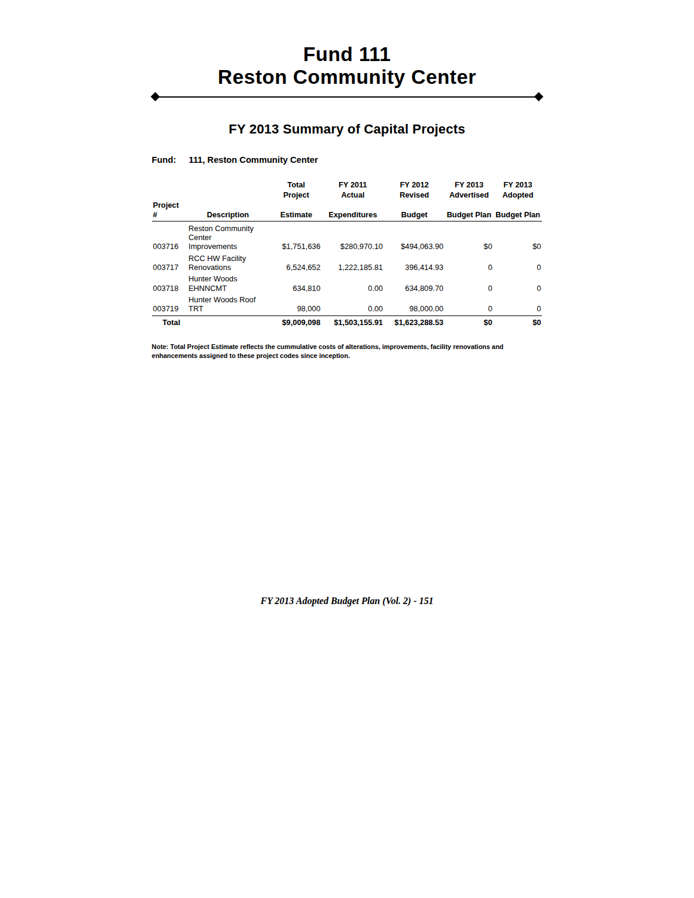Fund 111Reston Community Center
FY 2013 Summary of Capital Projects
Fund: 111, Reston Community Center
| | | Total | FY 2011 | FY 2012 | FY 2013 | FY 2013 |
| --- | --- | --- | --- | --- | --- | --- |
| | | Project | Actual | Revised | Advertised | Adopted |
| Project # | Description | Estimate | Expenditures | Budget | Budget Plan | Budget Plan |
| 003716 | Reston Community Center Improvements | $1,751,636 | $280,970.10 | $494,063.90 | $0 | $0 |
| 003717 | RCC HW Facility Renovations | 6,524,652 | 1,222,185.81 | 396,414.93 | 0 | 0 |
| 003718 | Hunter Woods EHNNCMT | 634,810 | 0.00 | 634,809.70 | 0 | 0 |
| 003719 | Hunter Woods Roof TRT | 98,000 | 0.00 | 98,000.00 | 0 | 0 |
| Total | $9,009,098 | $1,503,155.91 | $1,623,288.53 | $0 | $0 |
Note: Total Project Estimate reflects the cummulative costs of alterations, improvements, facility renovations and enhancements assigned to these project codes since inception.
FY 2013 Adopted Budget Plan (Vol. 2) - 151